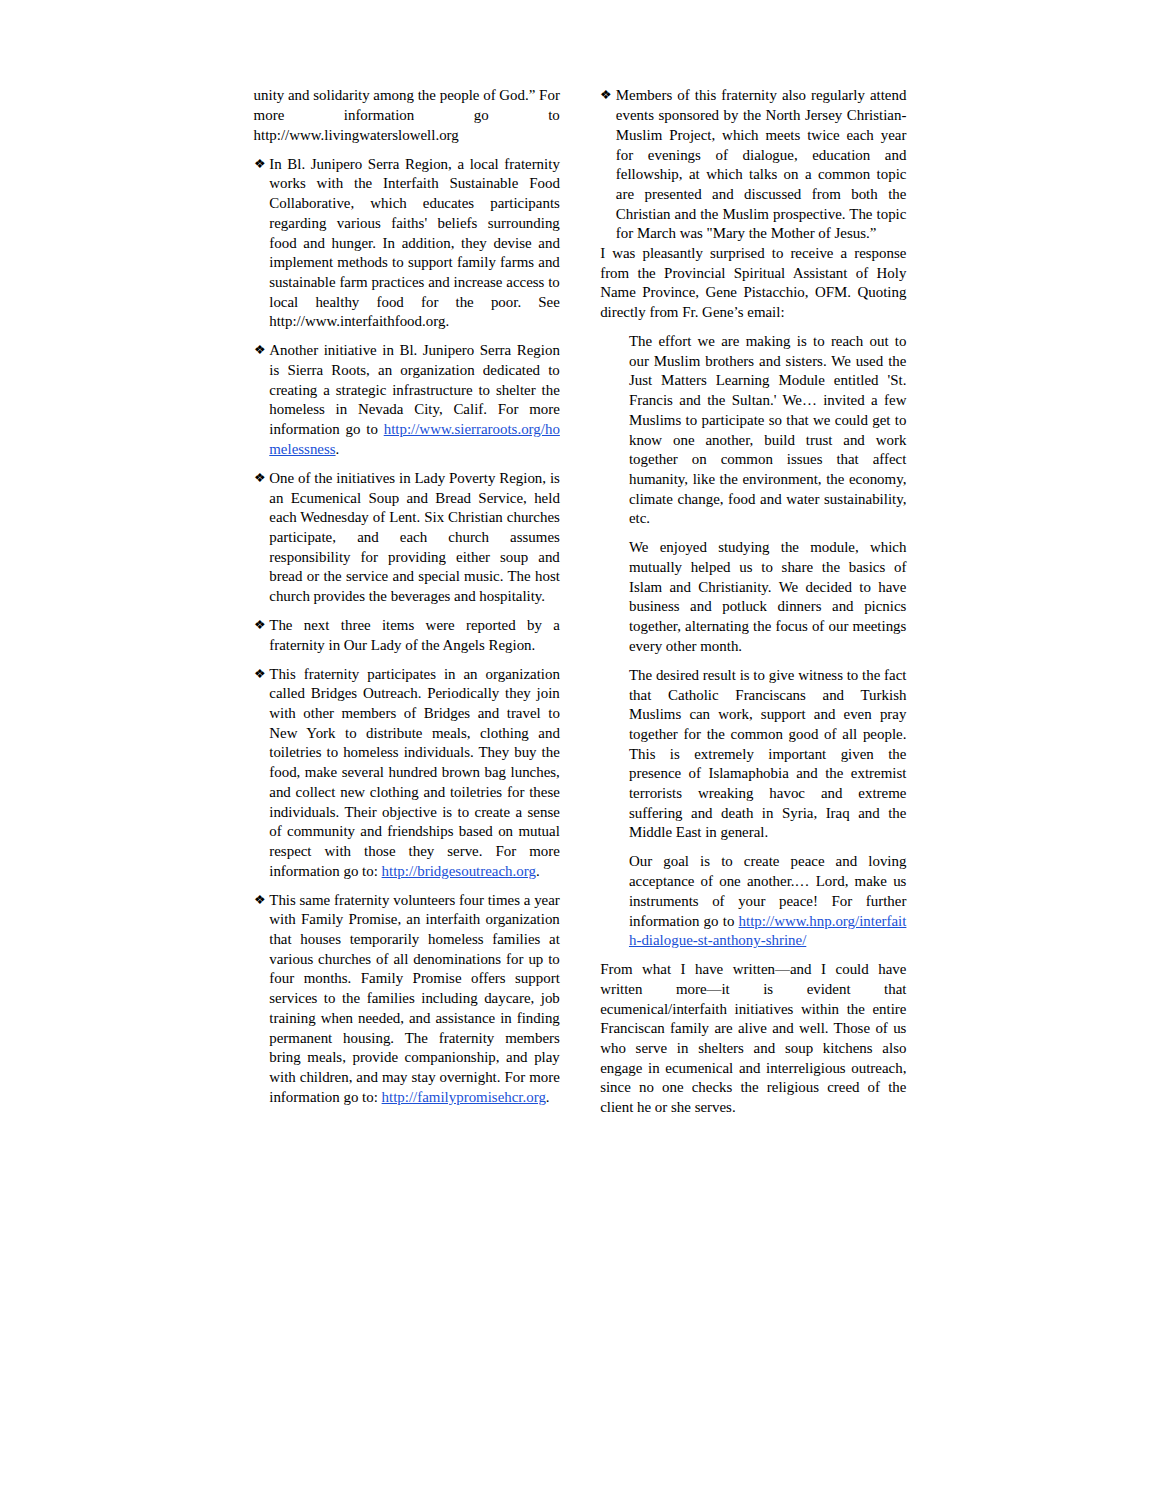unity and solidarity among the people of God.” For more information go to http://www.livingwaterslowell.org
In Bl. Junipero Serra Region, a local fraternity works with the Interfaith Sustainable Food Collaborative, which educates participants regarding various faiths' beliefs surrounding food and hunger. In addition, they devise and implement methods to support family farms and sustainable farm practices and increase access to local healthy food for the poor. See http://www.interfaithfood.org.
Another initiative in Bl. Junipero Serra Region is Sierra Roots, an organization dedicated to creating a strategic infrastructure to shelter the homeless in Nevada City, Calif. For more information go to http://www.sierraroots.org/homelessness.
One of the initiatives in Lady Poverty Region, is an Ecumenical Soup and Bread Service, held each Wednesday of Lent. Six Christian churches participate, and each church assumes responsibility for providing either soup and bread or the service and special music. The host church provides the beverages and hospitality.
The next three items were reported by a fraternity in Our Lady of the Angels Region.
This fraternity participates in an organization called Bridges Outreach. Periodically they join with other members of Bridges and travel to New York to distribute meals, clothing and toiletries to homeless individuals. They buy the food, make several hundred brown bag lunches, and collect new clothing and toiletries for these individuals. Their objective is to create a sense of community and friendships based on mutual respect with those they serve. For more information go to: http://bridgesoutreach.org.
This same fraternity volunteers four times a year with Family Promise, an interfaith organization that houses temporarily homeless families at various churches of all denominations for up to four months. Family Promise offers support services to the families including daycare, job training when needed, and assistance in finding permanent housing. The fraternity members bring meals, provide companionship, and play with children, and may stay overnight. For more information go to: http://familypromisehcr.org.
Members of this fraternity also regularly attend events sponsored by the North Jersey Christian-Muslim Project, which meets twice each year for evenings of dialogue, education and fellowship, at which talks on a common topic are presented and discussed from both the Christian and the Muslim prospective. The topic for March was "Mary the Mother of Jesus.”
I was pleasantly surprised to receive a response from the Provincial Spiritual Assistant of Holy Name Province, Gene Pistacchio, OFM. Quoting directly from Fr. Gene’s email:
The effort we are making is to reach out to our Muslim brothers and sisters. We used the Just Matters Learning Module entitled 'St. Francis and the Sultan.' We… invited a few Muslims to participate so that we could get to know one another, build trust and work together on common issues that affect humanity, like the environment, the economy, climate change, food and water sustainability, etc.
We enjoyed studying the module, which mutually helped us to share the basics of Islam and Christianity. We decided to have business and potluck dinners and picnics together, alternating the focus of our meetings every other month.
The desired result is to give witness to the fact that Catholic Franciscans and Turkish Muslims can work, support and even pray together for the common good of all people. This is extremely important given the presence of Islamaphobia and the extremist terrorists wreaking havoc and extreme suffering and death in Syria, Iraq and the Middle East in general.
Our goal is to create peace and loving acceptance of one another.… Lord, make us instruments of your peace! For further information go to http://www.hnp.org/interfaith-dialogue-st-anthony-shrine/
From what I have written—and I could have written more—it is evident that ecumenical/interfaith initiatives within the entire Franciscan family are alive and well. Those of us who serve in shelters and soup kitchens also engage in ecumenical and interreligious outreach, since no one checks the religious creed of the client he or she serves.